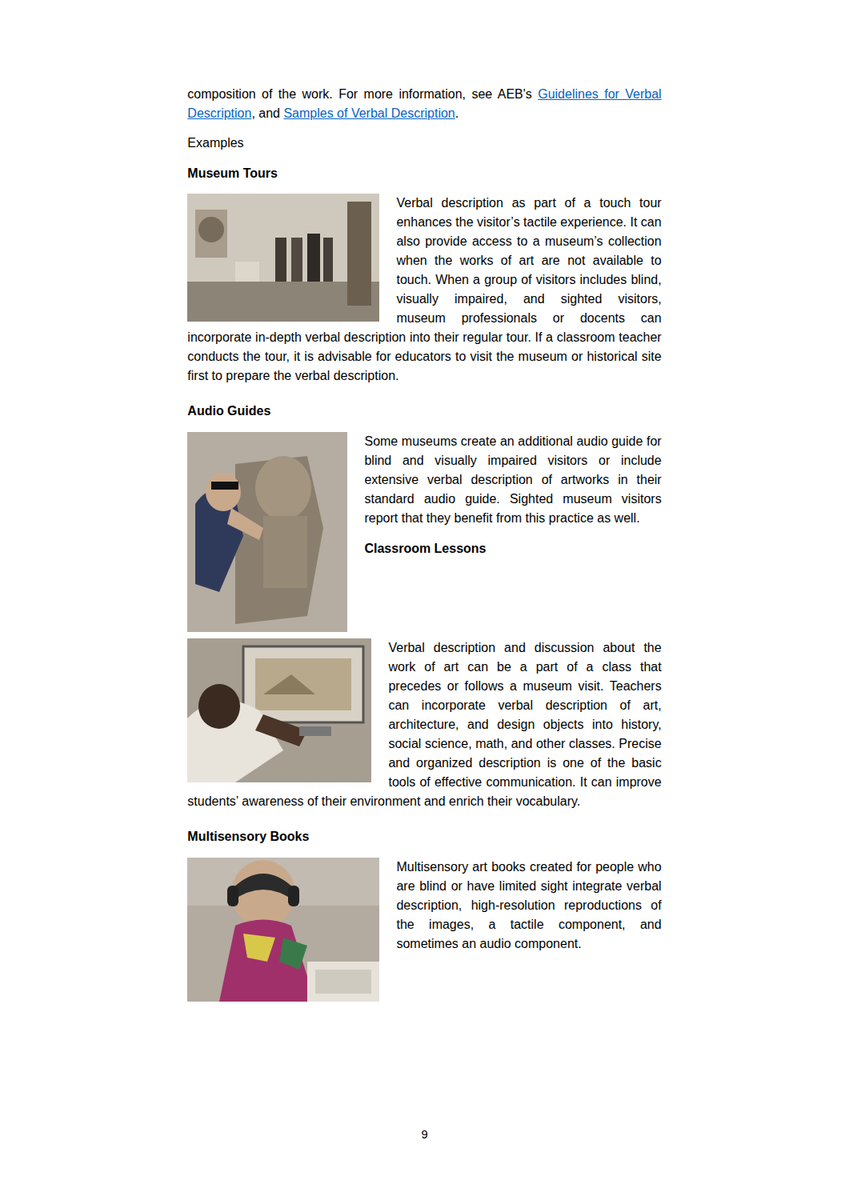composition of the work. For more information, see AEB's Guidelines for Verbal Description, and Samples of Verbal Description.
Examples
Museum Tours
Verbal description as part of a touch tour enhances the visitor’s tactile experience. It can also provide access to a museum’s collection when the works of art are not available to touch. When a group of visitors includes blind, visually impaired, and sighted visitors, museum professionals or docents can incorporate in-depth verbal description into their regular tour. If a classroom teacher conducts the tour, it is advisable for educators to visit the museum or historical site first to prepare the verbal description.
Audio Guides
Some museums create an additional audio guide for blind and visually impaired visitors or include extensive verbal description of artworks in their standard audio guide. Sighted museum visitors report that they benefit from this practice as well.
Classroom Lessons
Verbal description and discussion about the work of art can be a part of a class that precedes or follows a museum visit. Teachers can incorporate verbal description of art, architecture, and design objects into history, social science, math, and other classes. Precise and organized description is one of the basic tools of effective communication. It can improve students’ awareness of their environment and enrich their vocabulary.
Multisensory Books
Multisensory art books created for people who are blind or have limited sight integrate verbal description, high-resolution reproductions of the images, a tactile component, and sometimes an audio component.
9